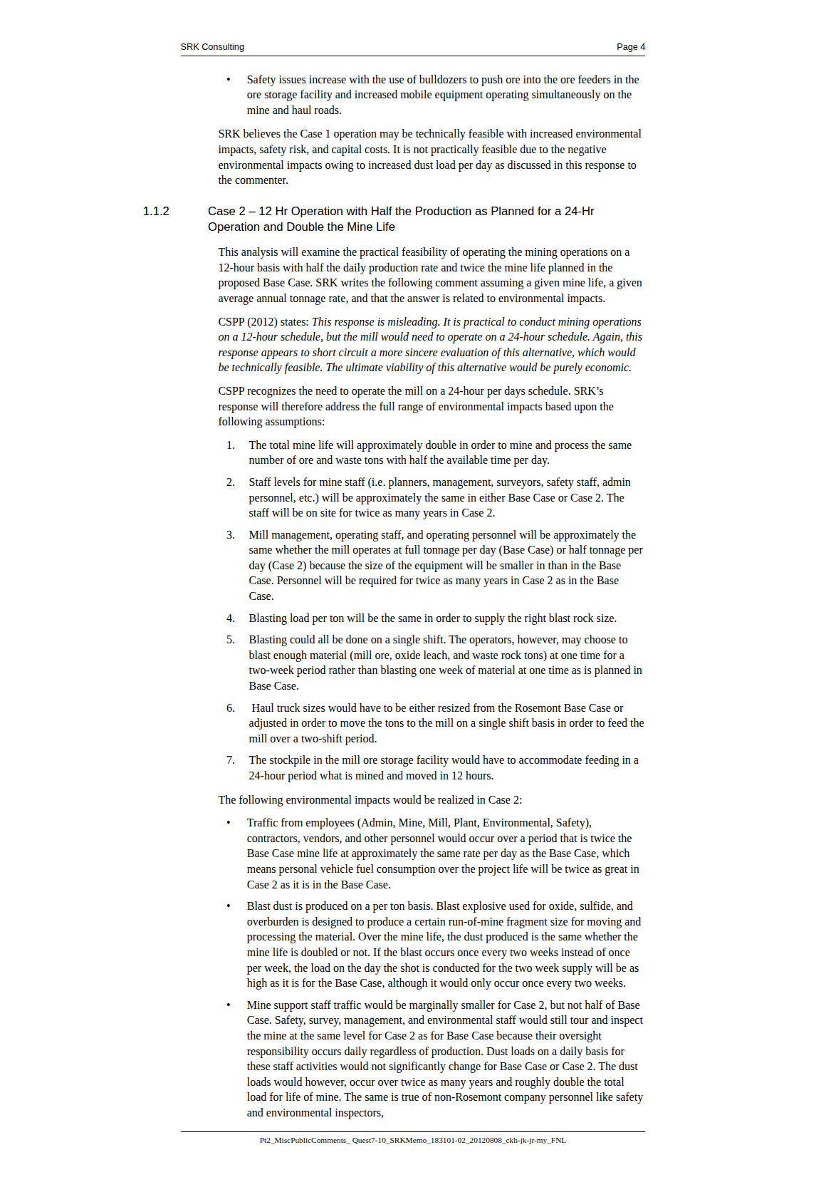SRK Consulting
Page 4
Safety issues increase with the use of bulldozers to push ore into the ore feeders in the ore storage facility and increased mobile equipment operating simultaneously on the mine and haul roads.
SRK believes the Case 1 operation may be technically feasible with increased environmental impacts, safety risk, and capital costs. It is not practically feasible due to the negative environmental impacts owing to increased dust load per day as discussed in this response to the commenter.
1.1.2
Case 2 – 12 Hr Operation with Half the Production as Planned for a 24-Hr Operation and Double the Mine Life
This analysis will examine the practical feasibility of operating the mining operations on a 12-hour basis with half the daily production rate and twice the mine life planned in the proposed Base Case. SRK writes the following comment assuming a given mine life, a given average annual tonnage rate, and that the answer is related to environmental impacts.
CSPP (2012) states: This response is misleading. It is practical to conduct mining operations on a 12-hour schedule, but the mill would need to operate on a 24-hour schedule. Again, this response appears to short circuit a more sincere evaluation of this alternative, which would be technically feasible. The ultimate viability of this alternative would be purely economic.
CSPP recognizes the need to operate the mill on a 24-hour per days schedule. SRK’s response will therefore address the full range of environmental impacts based upon the following assumptions:
The total mine life will approximately double in order to mine and process the same number of ore and waste tons with half the available time per day.
Staff levels for mine staff (i.e. planners, management, surveyors, safety staff, admin personnel, etc.) will be approximately the same in either Base Case or Case 2. The staff will be on site for twice as many years in Case 2.
Mill management, operating staff, and operating personnel will be approximately the same whether the mill operates at full tonnage per day (Base Case) or half tonnage per day (Case 2) because the size of the equipment will be smaller in than in the Base Case. Personnel will be required for twice as many years in Case 2 as in the Base Case.
Blasting load per ton will be the same in order to supply the right blast rock size.
Blasting could all be done on a single shift. The operators, however, may choose to blast enough material (mill ore, oxide leach, and waste rock tons) at one time for a two-week period rather than blasting one week of material at one time as is planned in Base Case.
Haul truck sizes would have to be either resized from the Rosemont Base Case or adjusted in order to move the tons to the mill on a single shift basis in order to feed the mill over a two-shift period.
The stockpile in the mill ore storage facility would have to accommodate feeding in a 24-hour period what is mined and moved in 12 hours.
The following environmental impacts would be realized in Case 2:
Traffic from employees (Admin, Mine, Mill, Plant, Environmental, Safety), contractors, vendors, and other personnel would occur over a period that is twice the Base Case mine life at approximately the same rate per day as the Base Case, which means personal vehicle fuel consumption over the project life will be twice as great in Case 2 as it is in the Base Case.
Blast dust is produced on a per ton basis. Blast explosive used for oxide, sulfide, and overburden is designed to produce a certain run-of-mine fragment size for moving and processing the material. Over the mine life, the dust produced is the same whether the mine life is doubled or not. If the blast occurs once every two weeks instead of once per week, the load on the day the shot is conducted for the two week supply will be as high as it is for the Base Case, although it would only occur once every two weeks.
Mine support staff traffic would be marginally smaller for Case 2, but not half of Base Case. Safety, survey, management, and environmental staff would still tour and inspect the mine at the same level for Case 2 as for Base Case because their oversight responsibility occurs daily regardless of production. Dust loads on a daily basis for these staff activities would not significantly change for Base Case or Case 2. The dust loads would however, occur over twice as many years and roughly double the total load for life of mine. The same is true of non-Rosemont company personnel like safety and environmental inspectors,
Pt2_MiscPublicComments_ Quest7-10_SRKMemo_183101-02_20120808_ckh-jk-jr-my_FNL